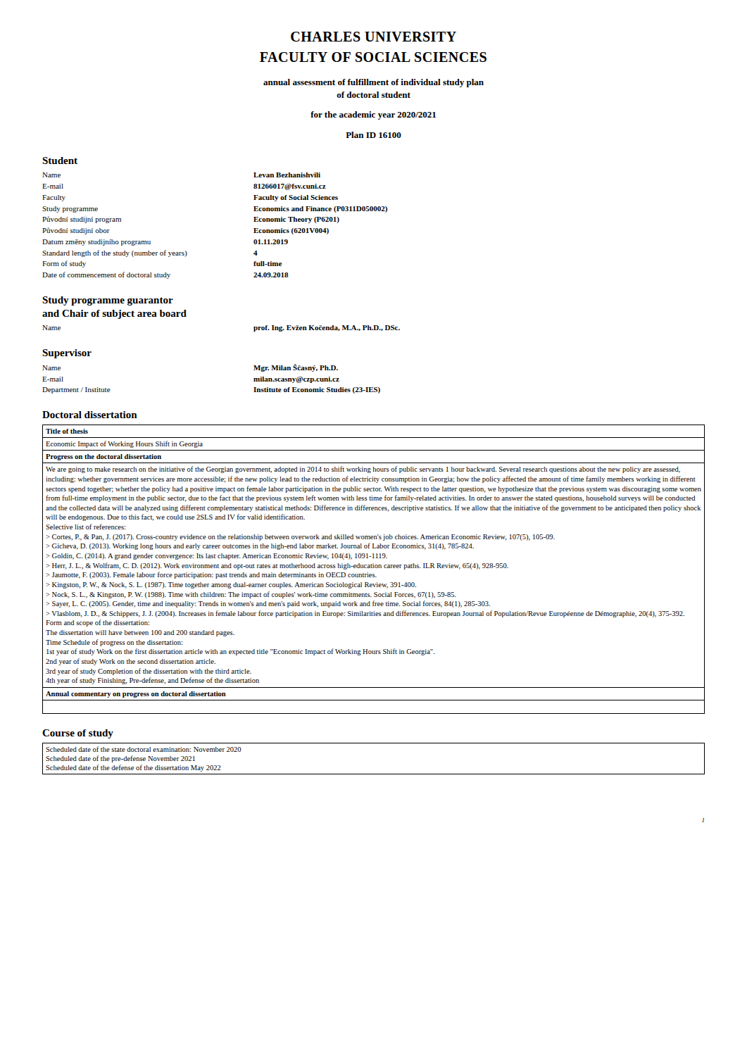CHARLES UNIVERSITY
FACULTY OF SOCIAL SCIENCES
annual assessment of fulfillment of individual study plan
of doctoral student
for the academic year 2020/2021
Plan ID 16100
Student
| Name | Levan Bezhanishvili |
| E-mail | 81266017@fsv.cuni.cz |
| Faculty | Faculty of Social Sciences |
| Study programme | Economics and Finance (P0311D050002) |
| Původní studijní program | Economic Theory (P6201) |
| Původní studijní obor | Economics (6201V004) |
| Datum změny studijního programu | 01.11.2019 |
| Standard length of the study (number of years) | 4 |
| Form of study | full-time |
| Date of commencement of doctoral study | 24.09.2018 |
Study programme guarantor
and Chair of subject area board
| Name | prof. Ing. Evžen Kočenda, M.A., Ph.D., DSc. |
Supervisor
| Name | Mgr. Milan Ščasný, Ph.D. |
| E-mail | milan.scasny@czp.cuni.cz |
| Department / Institute | Institute of Economic Studies (23-IES) |
Doctoral dissertation
| Title of thesis |
| Economic Impact of Working Hours Shift in Georgia |
| Progress on the doctoral dissertation |
| We are going to make research on the initiative of the Georgian government, adopted in 2014 to shift working hours of public servants 1 hour backward. Several research questions about the new policy are assessed, including: whether government services are more accessible; if the new policy lead to the reduction of electricity consumption in Georgia; how the policy affected the amount of time family members working in different sectors spend together; whether the policy had a positive impact on female labor participation in the public sector. With respect to the latter question, we hypothesize that the previous system was discouraging some women from full-time employment in the public sector, due to the fact that the previous system left women with less time for family-related activities. In order to answer the stated questions, household surveys will be conducted and the collected data will be analyzed using different complementary statistical methods: Difference in differences, descriptive statistics. If we allow that the initiative of the government to be anticipated then policy shock will be endogenous. Due to this fact, we could use 2SLS and IV for valid identification. Selective list of references: > Cortes, P., & Pan, J. (2017). Cross-country evidence on the relationship between overwork and skilled women's job choices. American Economic Review, 107(5), 105-09. > Gicheva, D. (2013). Working long hours and early career outcomes in the high-end labor market. Journal of Labor Economics, 31(4), 785-824. > Goldin, C. (2014). A grand gender convergence: Its last chapter. American Economic Review, 104(4), 1091-1119. > Herr, J. L., & Wolfram, C. D. (2012). Work environment and opt-out rates at motherhood across high-education career paths. ILR Review, 65(4), 928-950. > Jaumotte, F. (2003). Female labour force participation: past trends and main determinants in OECD countries. > Kingston, P. W., & Nock, S. L. (1987). Time together among dual-earner couples. American Sociological Review, 391-400. > Nock, S. L., & Kingston, P. W. (1988). Time with children: The impact of couples' work-time commitments. Social Forces, 67(1), 59-85. > Sayer, L. C. (2005). Gender, time and inequality: Trends in women's and men's paid work, unpaid work and free time. Social forces, 84(1), 285-303. > Vlasblom, J. D., & Schippers, J. J. (2004). Increases in female labour force participation in Europe: Similarities and differences. European Journal of Population/Revue Européenne de Démographie, 20(4), 375-392. Form and scope of the dissertation: The dissertation will have between 100 and 200 standard pages. Time Schedule of progress on the dissertation: 1st year of study Work on the first dissertation article with an expected title "Economic Impact of Working Hours Shift in Georgia". 2nd year of study Work on the second dissertation article. 3rd year of study Completion of the dissertation with the third article. 4th year of study Finishing, Pre-defense, and Defense of the dissertation |
| Annual commentary on progress on doctoral dissertation |
Course of study
| Scheduled date of the state doctoral examination: November 2020 Scheduled date of the pre-defense November 2021 Scheduled date of the defense of the dissertation May 2022 |
1